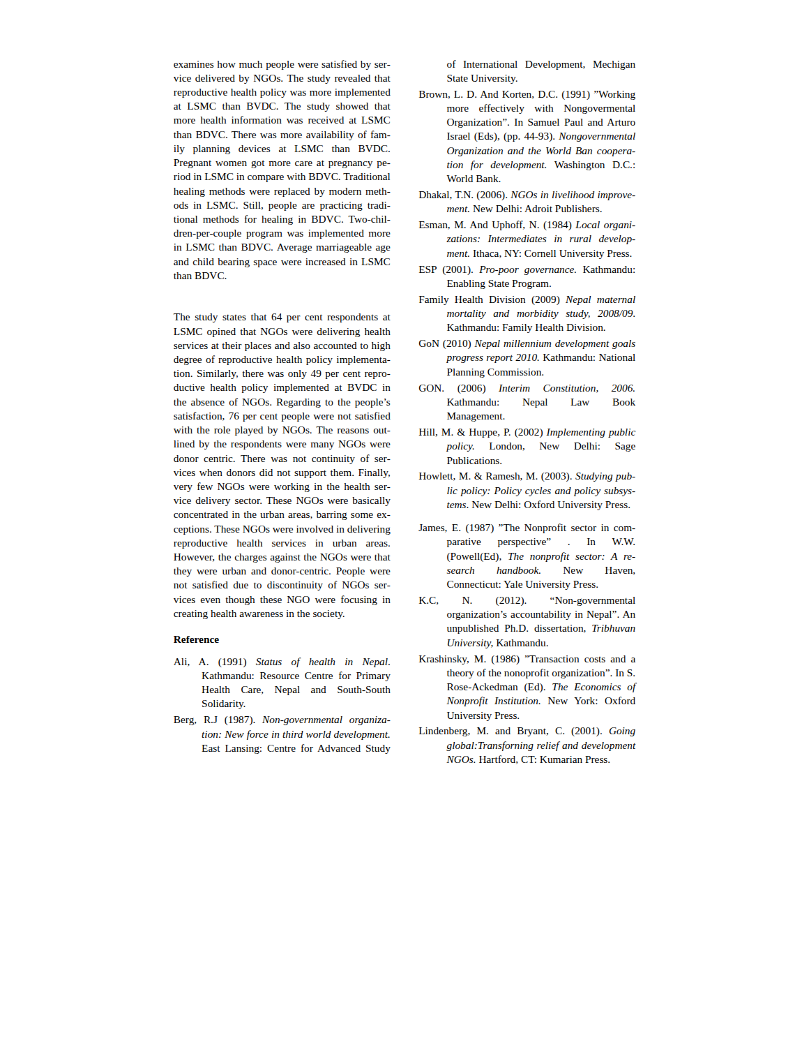examines how much people were satisfied by service delivered by NGOs. The study revealed that reproductive health policy was more implemented at LSMC than BVDC. The study showed that more health information was received at LSMC than BDVC. There was more availability of family planning devices at LSMC than BVDC. Pregnant women got more care at pregnancy period in LSMC in compare with BDVC. Traditional healing methods were replaced by modern methods in LSMC. Still, people are practicing traditional methods for healing in BDVC. Two-children-per-couple program was implemented more in LSMC than BDVC. Average marriageable age and child bearing space were increased in LSMC than BDVC.
The study states that 64 per cent respondents at LSMC opined that NGOs were delivering health services at their places and also accounted to high degree of reproductive health policy implementation. Similarly, there was only 49 per cent reproductive health policy implemented at BVDC in the absence of NGOs. Regarding to the people’s satisfaction, 76 per cent people were not satisfied with the role played by NGOs. The reasons outlined by the respondents were many NGOs were donor centric. There was not continuity of services when donors did not support them. Finally, very few NGOs were working in the health service delivery sector. These NGOs were basically concentrated in the urban areas, barring some exceptions. These NGOs were involved in delivering reproductive health services in urban areas. However, the charges against the NGOs were that they were urban and donor-centric. People were not satisfied due to discontinuity of NGOs services even though these NGO were focusing in creating health awareness in the society.
Reference
Ali, A. (1991) Status of health in Nepal. Kathmandu: Resource Centre for Primary Health Care, Nepal and South-South Solidarity.
Berg, R.J (1987). Non-governmental organization: New force in third world development. East Lansing: Centre for Advanced Study of International Development, Mechigan State University.
Brown, L. D. And Korten, D.C. (1991) ”Working more effectively with Nongovermental Organization”. In Samuel Paul and Arturo Israel (Eds), (pp. 44-93). Nongovernmental Organization and the World Ban cooperation for development. Washington D.C.: World Bank.
Dhakal, T.N. (2006). NGOs in livelihood improvement. New Delhi: Adroit Publishers.
Esman, M. And Uphoff, N. (1984) Local organizations: Intermediates in rural development. Ithaca, NY: Cornell University Press.
ESP (2001). Pro-poor governance. Kathmandu: Enabling State Program.
Family Health Division (2009) Nepal maternal mortality and morbidity study, 2008/09. Kathmandu: Family Health Division.
GoN (2010) Nepal millennium development goals progress report 2010. Kathmandu: National Planning Commission.
GON. (2006) Interim Constitution, 2006. Kathmandu: Nepal Law Book Management.
Hill, M. & Huppe, P. (2002) Implementing public policy. London, New Delhi: Sage Publications.
Howlett, M. & Ramesh, M. (2003). Studying public policy: Policy cycles and policy subsystems. New Delhi: Oxford University Press.
James, E. (1987) ”The Nonprofit sector in comparative perspective” . In W.W. (Powell(Ed), The nonprofit sector: A research handbook. New Haven, Connecticut: Yale University Press.
K.C, N. (2012). “Non-governmental organization’s accountability in Nepal”. An unpublished Ph.D. dissertation, Tribhuvan University, Kathmandu.
Krashinsky, M. (1986) ”Transaction costs and a theory of the nonoprofit organization”. In S. Rose-Ackedman (Ed). The Economics of Nonprofit Institution. New York: Oxford University Press.
Lindenberg, M. and Bryant, C. (2001). Going global:Transforning relief and development NGOs. Hartford, CT: Kumarian Press.